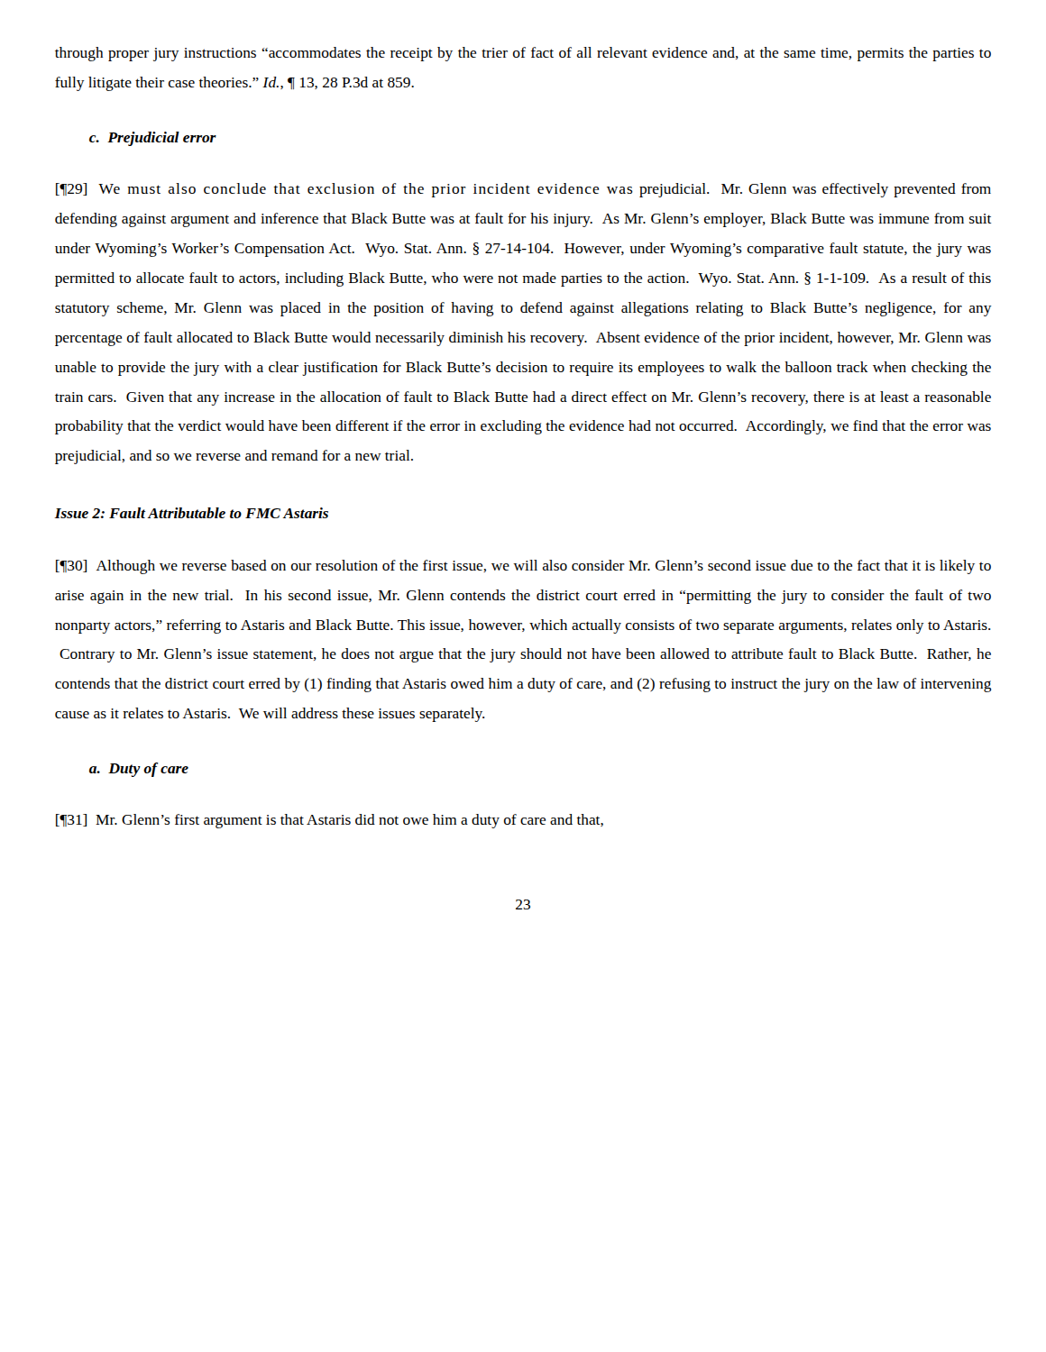through proper jury instructions “accommodates the receipt by the trier of fact of all relevant evidence and, at the same time, permits the parties to fully litigate their case theories.” Id., ¶ 13, 28 P.3d at 859.
c. Prejudicial error
[¶29] We must also conclude that exclusion of the prior incident evidence was prejudicial. Mr. Glenn was effectively prevented from defending against argument and inference that Black Butte was at fault for his injury. As Mr. Glenn’s employer, Black Butte was immune from suit under Wyoming’s Worker’s Compensation Act. Wyo. Stat. Ann. § 27-14-104. However, under Wyoming’s comparative fault statute, the jury was permitted to allocate fault to actors, including Black Butte, who were not made parties to the action. Wyo. Stat. Ann. § 1-1-109. As a result of this statutory scheme, Mr. Glenn was placed in the position of having to defend against allegations relating to Black Butte’s negligence, for any percentage of fault allocated to Black Butte would necessarily diminish his recovery. Absent evidence of the prior incident, however, Mr. Glenn was unable to provide the jury with a clear justification for Black Butte’s decision to require its employees to walk the balloon track when checking the train cars. Given that any increase in the allocation of fault to Black Butte had a direct effect on Mr. Glenn’s recovery, there is at least a reasonable probability that the verdict would have been different if the error in excluding the evidence had not occurred. Accordingly, we find that the error was prejudicial, and so we reverse and remand for a new trial.
Issue 2: Fault Attributable to FMC Astaris
[¶30] Although we reverse based on our resolution of the first issue, we will also consider Mr. Glenn’s second issue due to the fact that it is likely to arise again in the new trial. In his second issue, Mr. Glenn contends the district court erred in “permitting the jury to consider the fault of two nonparty actors,” referring to Astaris and Black Butte. This issue, however, which actually consists of two separate arguments, relates only to Astaris. Contrary to Mr. Glenn’s issue statement, he does not argue that the jury should not have been allowed to attribute fault to Black Butte. Rather, he contends that the district court erred by (1) finding that Astaris owed him a duty of care, and (2) refusing to instruct the jury on the law of intervening cause as it relates to Astaris. We will address these issues separately.
a. Duty of care
[¶31] Mr. Glenn’s first argument is that Astaris did not owe him a duty of care and that,
23